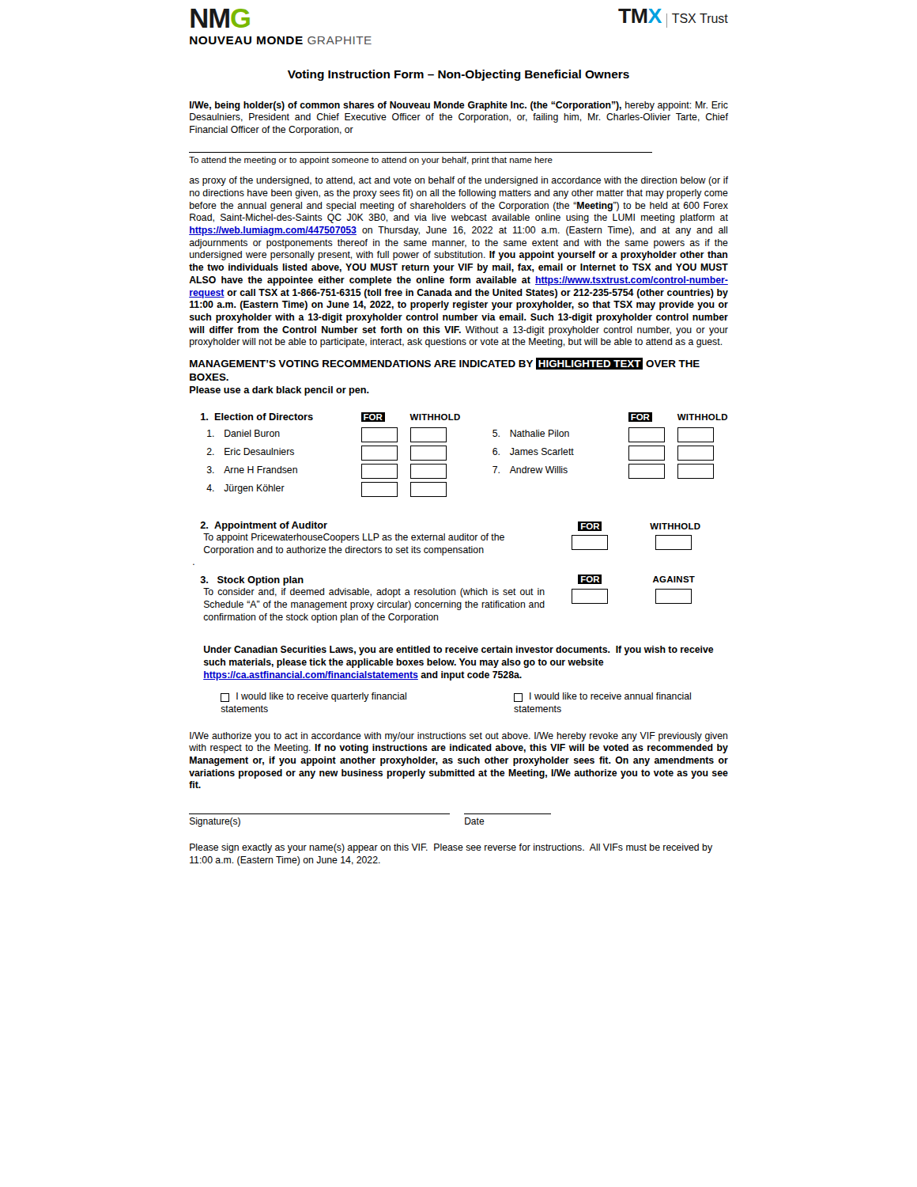NMG
NOUVEAU MONDE GRAPHITE
TMX TSX Trust
Voting Instruction Form – Non-Objecting Beneficial Owners
I/We, being holder(s) of common shares of Nouveau Monde Graphite Inc. (the “Corporation”), hereby appoint: Mr. Eric Desaulniers, President and Chief Executive Officer of the Corporation, or, failing him, Mr. Charles-Olivier Tarte, Chief Financial Officer of the Corporation, or
To attend the meeting or to appoint someone to attend on your behalf, print that name here
as proxy of the undersigned, to attend, act and vote on behalf of the undersigned in accordance with the direction below (or if no directions have been given, as the proxy sees fit) on all the following matters and any other matter that may properly come before the annual general and special meeting of shareholders of the Corporation (the “Meeting”) to be held at 600 Forex Road, Saint-Michel-des-Saints QC J0K 3B0, and via live webcast available online using the LUMI meeting platform at https://web.lumiagm.com/447507053 on Thursday, June 16, 2022 at 11:00 a.m. (Eastern Time), and at any and all adjournments or postponements thereof in the same manner, to the same extent and with the same powers as if the undersigned were personally present, with full power of substitution. If you appoint yourself or a proxyholder other than the two individuals listed above, YOU MUST return your VIF by mail, fax, email or Internet to TSX and YOU MUST ALSO have the appointee either complete the online form available at https://www.tsxtrust.com/control-number-request or call TSX at 1-866-751-6315 (toll free in Canada and the United States) or 212-235-5754 (other countries) by 11:00 a.m. (Eastern Time) on June 14, 2022, to properly register your proxyholder, so that TSX may provide you or such proxyholder with a 13-digit proxyholder control number via email. Such 13-digit proxyholder control number will differ from the Control Number set forth on this VIF. Without a 13-digit proxyholder control number, you or your proxyholder will not be able to participate, interact, ask questions or vote at the Meeting, but will be able to attend as a guest.
MANAGEMENT’S VOTING RECOMMENDATIONS ARE INDICATED BY HIGHLIGHTED TEXT OVER THE BOXES.
Please use a dark black pencil or pen.
| 1. Election of Directors | FOR | WITHHOLD | | | FOR | WITHHOLD |
| 1. | Daniel Buron | | | | 5. | Nathalie Pilon | | |
| 2. | Eric Desaulniers | | | | 6. | James Scarlett | | |
| 3. | Arne H Frandsen | | | | 7. | Andrew Willis | | |
| 4. | Jürgen Köhler | | | | |
2. Appointment of Auditor
To appoint PricewaterhouseCoopers LLP as the external auditor of the Corporation and to authorize the directors to set its compensation
.
3. Stock Option plan
To consider and, if deemed advisable, adopt a resolution (which is set out in Schedule “A” of the management proxy circular) concerning the ratification and confirmation of the stock option plan of the Corporation
FOR
WITHHOLD
FOR
AGAINST
Under Canadian Securities Laws, you are entitled to receive certain investor documents. If you wish to receive such materials, please tick the applicable boxes below. You may also go to our website https://ca.astfinancial.com/financialstatements and input code 7528a.
I would like to receive quarterly financial statements
I would like to receive annual financial statements
I/We authorize you to act in accordance with my/our instructions set out above. I/We hereby revoke any VIF previously given with respect to the Meeting. If no voting instructions are indicated above, this VIF will be voted as recommended by Management or, if you appoint another proxyholder, as such other proxyholder sees fit. On any amendments or variations proposed or any new business properly submitted at the Meeting, I/We authorize you to vote as you see fit.
Signature(s)
Date
Please sign exactly as your name(s) appear on this VIF. Please see reverse for instructions. All VIFs must be received by 11:00 a.m. (Eastern Time) on June 14, 2022.